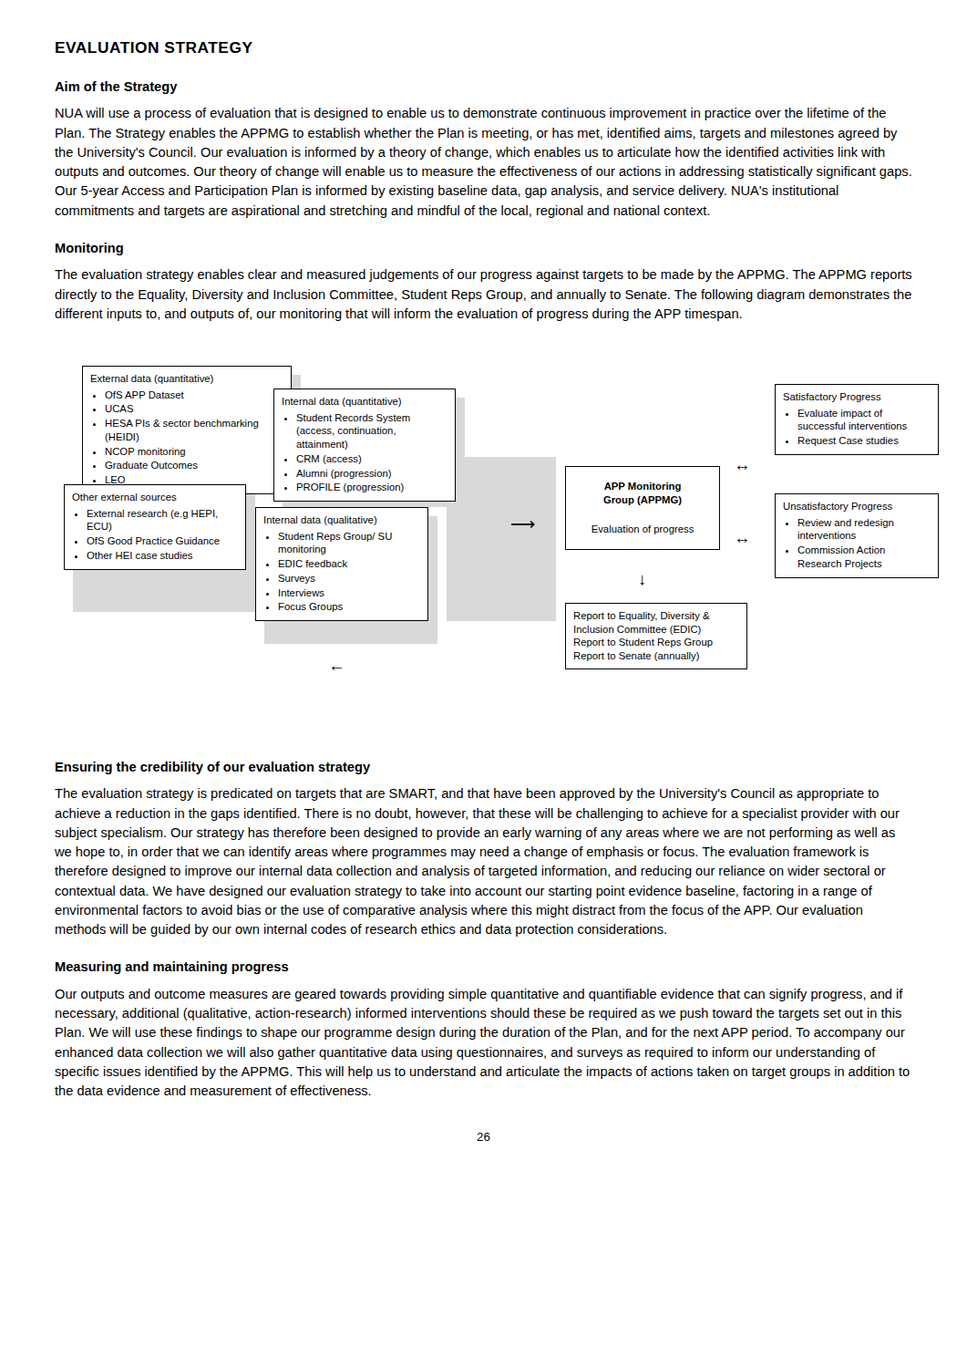EVALUATION STRATEGY
Aim of the Strategy
NUA will use a process of evaluation that is designed to enable us to demonstrate continuous improvement in practice over the lifetime of the Plan. The Strategy enables the APPMG to establish whether the Plan is meeting, or has met, identified aims, targets and milestones agreed by the University's Council. Our evaluation is informed by a theory of change, which enables us to articulate how the identified activities link with outputs and outcomes. Our theory of change will enable us to measure the effectiveness of our actions in addressing statistically significant gaps. Our 5-year Access and Participation Plan is informed by existing baseline data, gap analysis, and service delivery. NUA's institutional commitments and targets are aspirational and stretching and mindful of the local, regional and national context.
Monitoring
The evaluation strategy enables clear and measured judgements of our progress against targets to be made by the APPMG. The APPMG reports directly to the Equality, Diversity and Inclusion Committee, Student Reps Group, and annually to Senate. The following diagram demonstrates the different inputs to, and outputs of, our monitoring that will inform the evaluation of progress during the APP timespan.
External data (quantitative)
OfS APP Dataset
UCAS
HESA PIs & sector benchmarking (HEIDI)
NCOP monitoring
Graduate Outcomes
LEO
Internal data (quantitative)
Student Records System (access, continuation, attainment)
CRM (access)
Alumni (progression)
PROFILE (progression)
Other external sources
External research (e.g HEPI, ECU)
OfS Good Practice Guidance
Other HEI case studies
Internal data (qualitative)
Student Reps Group/ SU monitoring
EDIC feedback
Surveys
Interviews
Focus Groups
APP Monitoring
Group (APPMG)
Evaluation of progress
Satisfactory Progress
Evaluate impact of successful interventions
Request Case studies
Unsatisfactory Progress
Review and redesign interventions
Commission Action Research Projects
Report to Equality, Diversity & Inclusion Committee (EDIC)
Report to Student Reps Group
Report to Senate (annually)
⟶
↔
↔
↓
←
Ensuring the credibility of our evaluation strategy
The evaluation strategy is predicated on targets that are SMART, and that have been approved by the University's Council as appropriate to achieve a reduction in the gaps identified. There is no doubt, however, that these will be challenging to achieve for a specialist provider with our subject specialism. Our strategy has therefore been designed to provide an early warning of any areas where we are not performing as well as we hope to, in order that we can identify areas where programmes may need a change of emphasis or focus. The evaluation framework is therefore designed to improve our internal data collection and analysis of targeted information, and reducing our reliance on wider sectoral or contextual data. We have designed our evaluation strategy to take into account our starting point evidence baseline, factoring in a range of environmental factors to avoid bias or the use of comparative analysis where this might distract from the focus of the APP. Our evaluation methods will be guided by our own internal codes of research ethics and data protection considerations.
Measuring and maintaining progress
Our outputs and outcome measures are geared towards providing simple quantitative and quantifiable evidence that can signify progress, and if necessary, additional (qualitative, action-research) informed interventions should these be required as we push toward the targets set out in this Plan. We will use these findings to shape our programme design during the duration of the Plan, and for the next APP period. To accompany our enhanced data collection we will also gather quantitative data using questionnaires, and surveys as required to inform our understanding of specific issues identified by the APPMG. This will help us to understand and articulate the impacts of actions taken on target groups in addition to the data evidence and measurement of effectiveness.
26